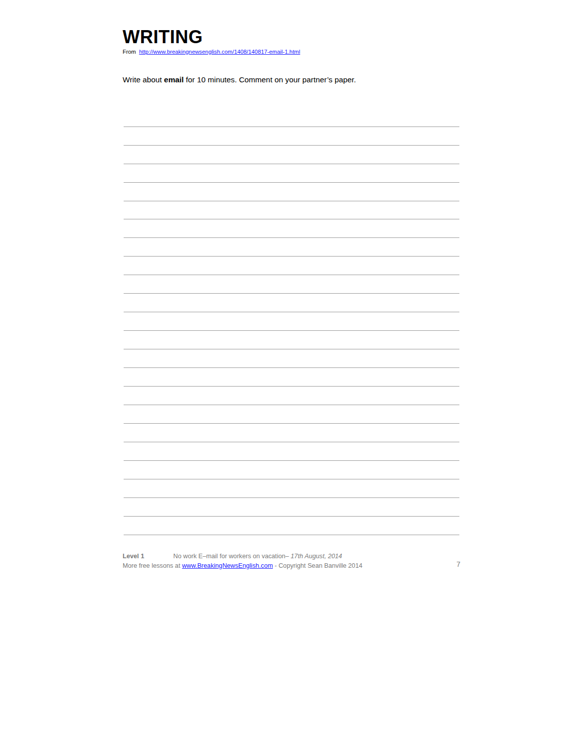WRITING
From http://www.breakingnewsenglish.com/1408/140817-email-1.html
Write about email for 10 minutes. Comment on your partner’s paper.
Level 1 No work E–mail for workers on vacation– 17th August, 2014
More free lessons at www.BreakingNewsEnglish.com - Copyright Sean Banville 2014
7